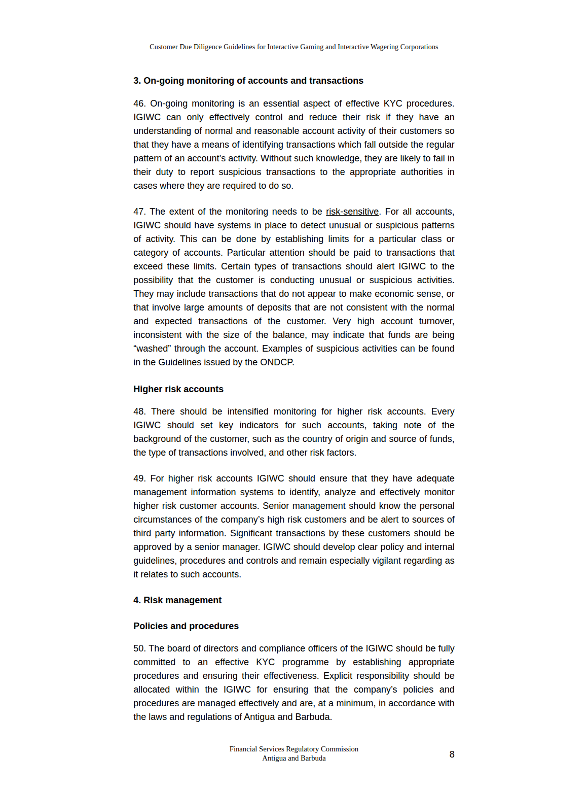Customer Due Diligence Guidelines for Interactive Gaming and Interactive Wagering Corporations
3. On-going monitoring of accounts and transactions
46. On-going monitoring is an essential aspect of effective KYC procedures. IGIWC can only effectively control and reduce their risk if they have an understanding of normal and reasonable account activity of their customers so that they have a means of identifying transactions which fall outside the regular pattern of an account’s activity. Without such knowledge, they are likely to fail in their duty to report suspicious transactions to the appropriate authorities in cases where they are required to do so.
47. The extent of the monitoring needs to be risk-sensitive. For all accounts, IGIWC should have systems in place to detect unusual or suspicious patterns of activity. This can be done by establishing limits for a particular class or category of accounts. Particular attention should be paid to transactions that exceed these limits. Certain types of transactions should alert IGIWC to the possibility that the customer is conducting unusual or suspicious activities. They may include transactions that do not appear to make economic sense, or that involve large amounts of deposits that are not consistent with the normal and expected transactions of the customer. Very high account turnover, inconsistent with the size of the balance, may indicate that funds are being “washed” through the account. Examples of suspicious activities can be found in the Guidelines issued by the ONDCP.
Higher risk accounts
48. There should be intensified monitoring for higher risk accounts. Every IGIWC should set key indicators for such accounts, taking note of the background of the customer, such as the country of origin and source of funds, the type of transactions involved, and other risk factors.
49. For higher risk accounts IGIWC should ensure that they have adequate management information systems to identify, analyze and effectively monitor higher risk customer accounts. Senior management should know the personal circumstances of the company’s high risk customers and be alert to sources of third party information. Significant transactions by these customers should be approved by a senior manager. IGIWC should develop clear policy and internal guidelines, procedures and controls and remain especially vigilant regarding as it relates to such accounts.
4. Risk management
Policies and procedures
50. The board of directors and compliance officers of the IGIWC should be fully committed to an effective KYC programme by establishing appropriate procedures and ensuring their effectiveness. Explicit responsibility should be allocated within the IGIWC for ensuring that the company’s policies and procedures are managed effectively and are, at a minimum, in accordance with the laws and regulations of Antigua and Barbuda.
Financial Services Regulatory Commission
Antigua and Barbuda
8